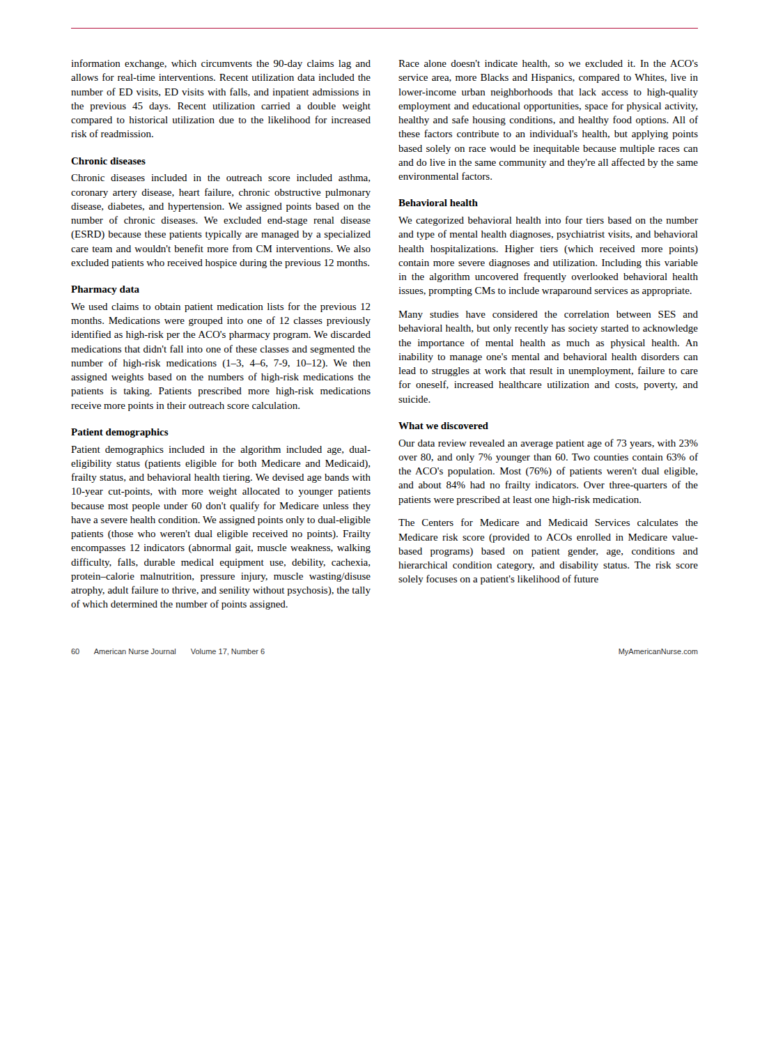information exchange, which circumvents the 90-day claims lag and allows for real-time interventions. Recent utilization data included the number of ED visits, ED visits with falls, and inpatient admissions in the previous 45 days. Recent utilization carried a double weight compared to historical utilization due to the likelihood for increased risk of readmission.
Chronic diseases
Chronic diseases included in the outreach score included asthma, coronary artery disease, heart failure, chronic obstructive pulmonary disease, diabetes, and hypertension. We assigned points based on the number of chronic diseases. We excluded end-stage renal disease (ESRD) because these patients typically are managed by a specialized care team and wouldn't benefit more from CM interventions. We also excluded patients who received hospice during the previous 12 months.
Pharmacy data
We used claims to obtain patient medication lists for the previous 12 months. Medications were grouped into one of 12 classes previously identified as high-risk per the ACO's pharmacy program. We discarded medications that didn't fall into one of these classes and segmented the number of high-risk medications (1–3, 4–6, 7-9, 10–12). We then assigned weights based on the numbers of high-risk medications the patients is taking. Patients prescribed more high-risk medications receive more points in their outreach score calculation.
Patient demographics
Patient demographics included in the algorithm included age, dual-eligibility status (patients eligible for both Medicare and Medicaid), frailty status, and behavioral health tiering. We devised age bands with 10-year cut-points, with more weight allocated to younger patients because most people under 60 don't qualify for Medicare unless they have a severe health condition. We assigned points only to dual-eligible patients (those who weren't dual eligible received no points). Frailty encompasses 12 indicators (abnormal gait, muscle weakness, walking difficulty, falls, durable medical equipment use, debility, cachexia, protein–calorie malnutrition, pressure injury, muscle wasting/disuse atrophy, adult failure to thrive, and senility without psychosis), the tally of which determined the number of points assigned.
Race alone doesn't indicate health, so we excluded it. In the ACO's service area, more Blacks and Hispanics, compared to Whites, live in lower-income urban neighborhoods that lack access to high-quality employment and educational opportunities, space for physical activity, healthy and safe housing conditions, and healthy food options. All of these factors contribute to an individual's health, but applying points based solely on race would be inequitable because multiple races can and do live in the same community and they're all affected by the same environmental factors.
Behavioral health
We categorized behavioral health into four tiers based on the number and type of mental health diagnoses, psychiatrist visits, and behavioral health hospitalizations. Higher tiers (which received more points) contain more severe diagnoses and utilization. Including this variable in the algorithm uncovered frequently overlooked behavioral health issues, prompting CMs to include wraparound services as appropriate.
Many studies have considered the correlation between SES and behavioral health, but only recently has society started to acknowledge the importance of mental health as much as physical health. An inability to manage one's mental and behavioral health disorders can lead to struggles at work that result in unemployment, failure to care for oneself, increased healthcare utilization and costs, poverty, and suicide.
What we discovered
Our data review revealed an average patient age of 73 years, with 23% over 80, and only 7% younger than 60. Two counties contain 63% of the ACO's population. Most (76%) of patients weren't dual eligible, and about 84% had no frailty indicators. Over three-quarters of the patients were prescribed at least one high-risk medication.
The Centers for Medicare and Medicaid Services calculates the Medicare risk score (provided to ACOs enrolled in Medicare value-based programs) based on patient gender, age, conditions and hierarchical condition category, and disability status. The risk score solely focuses on a patient's likelihood of future
60 American Nurse Journal Volume 17, Number 6
MyAmericanNurse.com